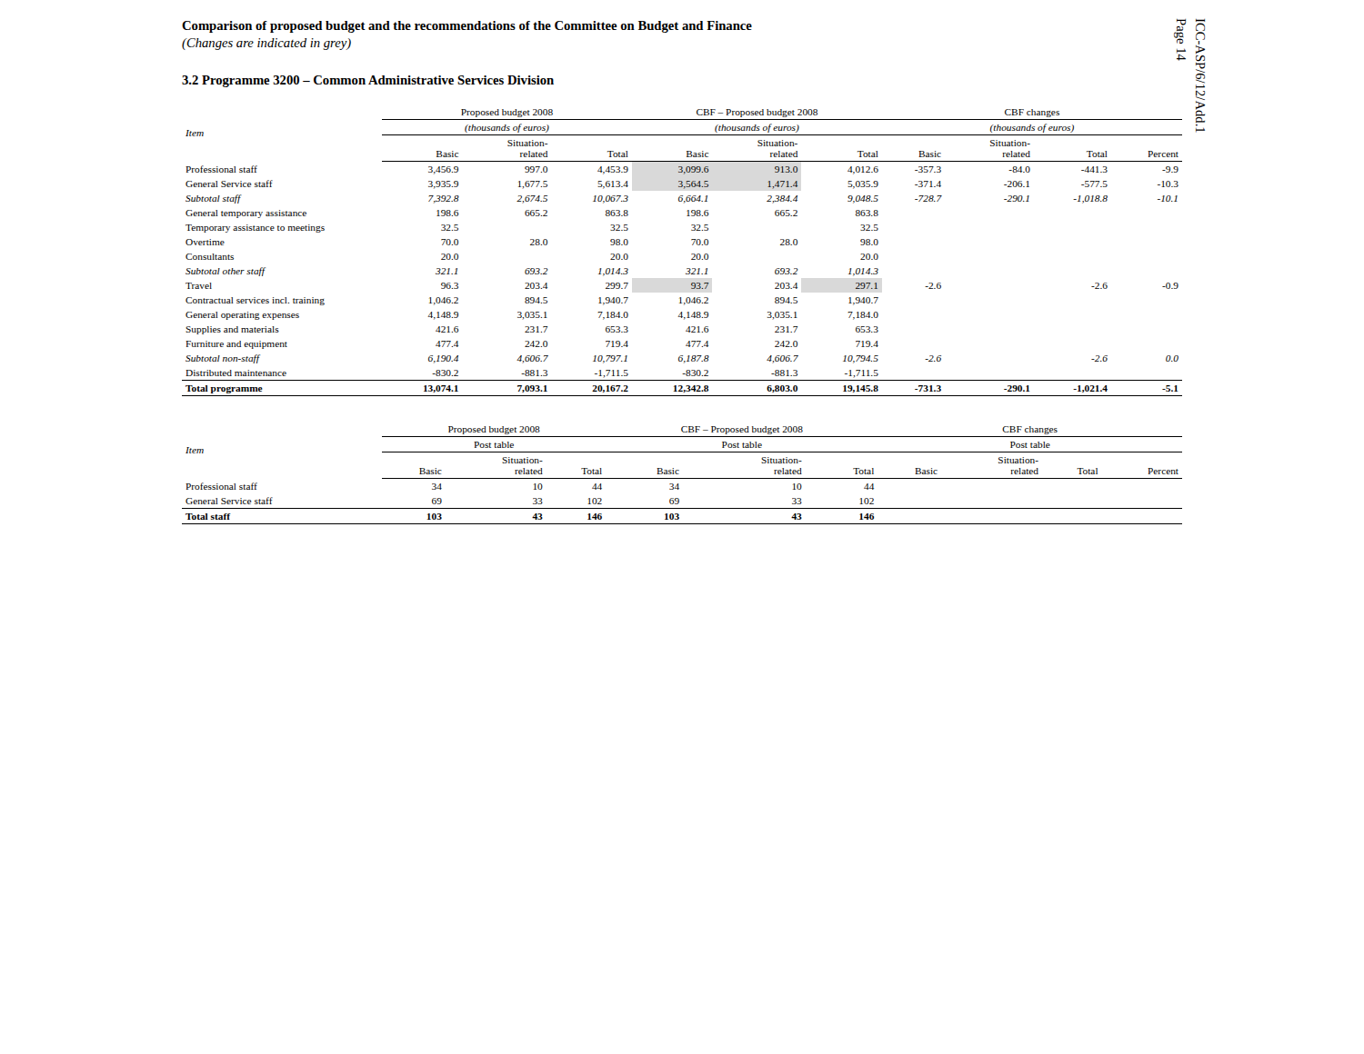ICC-ASP/6/12/Add.1
Page 14
Comparison of proposed budget and the recommendations of the Committee on Budget and Finance
(Changes are indicated in grey)
3.2 Programme 3200 – Common Administrative Services Division
| Item | Proposed budget 2008 | CBF – Proposed budget 2008 | CBF changes |
| --- | --- | --- | --- |
| (thousands of euros) | (thousands of euros) | (thousands of euros) |
| Basic | Situation- related | Total | Basic | Situation- related | Total | Basic | Situation- related | Total | Percent |
| Professional staff | 3,456.9 | 997.0 | 4,453.9 | 3,099.6 | 913.0 | 4,012.6 | -357.3 | -84.0 | -441.3 | -9.9 |
| General Service staff | 3,935.9 | 1,677.5 | 5,613.4 | 3,564.5 | 1,471.4 | 5,035.9 | -371.4 | -206.1 | -577.5 | -10.3 |
| Subtotal staff | 7,392.8 | 2,674.5 | 10,067.3 | 6,664.1 | 2,384.4 | 9,048.5 | -728.7 | -290.1 | -1,018.8 | -10.1 |
| General temporary assistance | 198.6 | 665.2 | 863.8 | 198.6 | 665.2 | 863.8 | | | | |
| Temporary assistance to meetings | 32.5 | | 32.5 | 32.5 | | 32.5 | | | | |
| Overtime | 70.0 | 28.0 | 98.0 | 70.0 | 28.0 | 98.0 | | | | |
| Consultants | 20.0 | | 20.0 | 20.0 | | 20.0 | | | | |
| Subtotal other staff | 321.1 | 693.2 | 1,014.3 | 321.1 | 693.2 | 1,014.3 | | | | |
| Travel | 96.3 | 203.4 | 299.7 | 93.7 | 203.4 | 297.1 | -2.6 | | -2.6 | -0.9 |
| Contractual services incl. training | 1,046.2 | 894.5 | 1,940.7 | 1,046.2 | 894.5 | 1,940.7 | | | | |
| General operating expenses | 4,148.9 | 3,035.1 | 7,184.0 | 4,148.9 | 3,035.1 | 7,184.0 | | | | |
| Supplies and materials | 421.6 | 231.7 | 653.3 | 421.6 | 231.7 | 653.3 | | | | |
| Furniture and equipment | 477.4 | 242.0 | 719.4 | 477.4 | 242.0 | 719.4 | | | | |
| Subtotal non-staff | 6,190.4 | 4,606.7 | 10,797.1 | 6,187.8 | 4,606.7 | 10,794.5 | -2.6 | | -2.6 | 0.0 |
| Distributed maintenance | -830.2 | -881.3 | -1,711.5 | -830.2 | -881.3 | -1,711.5 | | | | |
| Total programme | 13,074.1 | 7,093.1 | 20,167.2 | 12,342.8 | 6,803.0 | 19,145.8 | -731.3 | -290.1 | -1,021.4 | -5.1 |
| Item | Proposed budget 2008 | CBF – Proposed budget 2008 | CBF changes |
| --- | --- | --- | --- |
| Post table | Post table | Post table |
| Basic | Situation- related | Total | Basic | Situation- related | Total | Basic | Situation- related | Total | Percent |
| Professional staff | 34 | 10 | 44 | 34 | 10 | 44 | | | | |
| General Service staff | 69 | 33 | 102 | 69 | 33 | 102 | | | | |
| Total staff | 103 | 43 | 146 | 103 | 43 | 146 | | | | |